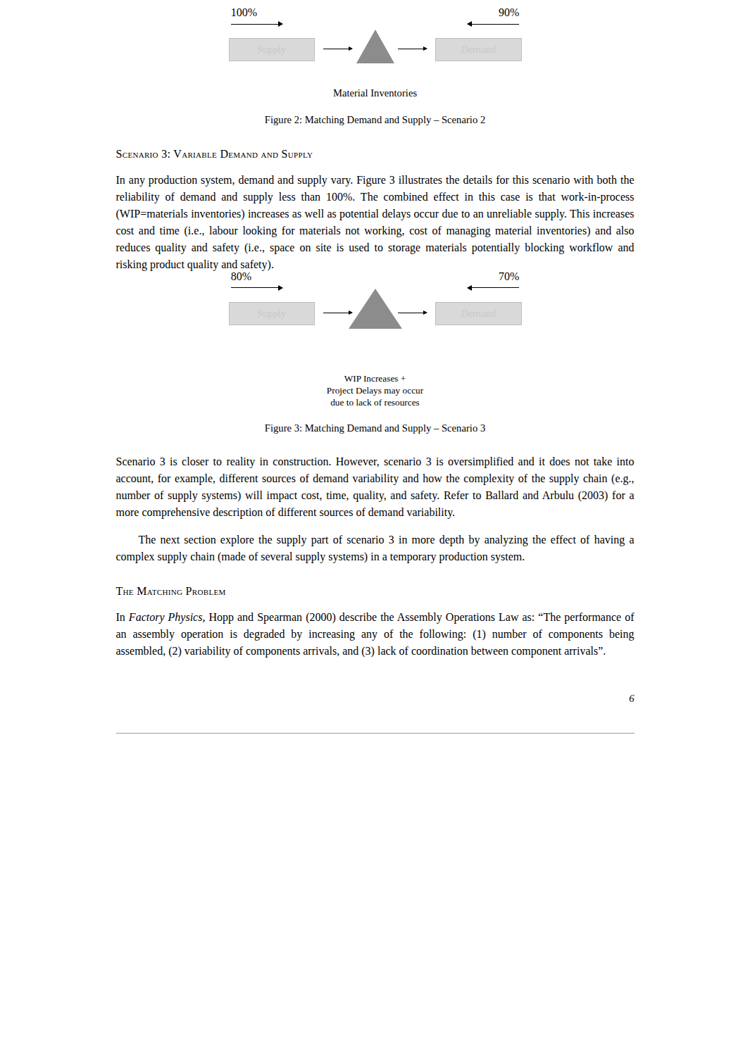100% 90%
Supply
Demand
Material Inventories
Figure 2: Matching Demand and Supply – Scenario 2
Scenario 3: Variable Demand and Supply
In any production system, demand and supply vary. Figure 3 illustrates the details for this scenario with both the reliability of demand and supply less than 100%. The combined effect in this case is that work-in-process (WIP=materials inventories) increases as well as potential delays occur due to an unreliable supply. This increases cost and time (i.e., labour looking for materials not working, cost of managing material inventories) and also reduces quality and safety (i.e., space on site is used to storage materials potentially blocking workflow and risking product quality and safety).
80% 70%
Supply
Demand
WIP Increases +
Project Delays may occur
due to lack of resources
Figure 3: Matching Demand and Supply – Scenario 3
Scenario 3 is closer to reality in construction. However, scenario 3 is oversimplified and it does not take into account, for example, different sources of demand variability and how the complexity of the supply chain (e.g., number of supply systems) will impact cost, time, quality, and safety. Refer to Ballard and Arbulu (2003) for a more comprehensive description of different sources of demand variability.
The next section explore the supply part of scenario 3 in more depth by analyzing the effect of having a complex supply chain (made of several supply systems) in a temporary production system.
The Matching Problem
In Factory Physics, Hopp and Spearman (2000) describe the Assembly Operations Law as: “The performance of an assembly operation is degraded by increasing any of the following: (1) number of components being assembled, (2) variability of components arrivals, and (3) lack of coordination between component arrivals”.
6